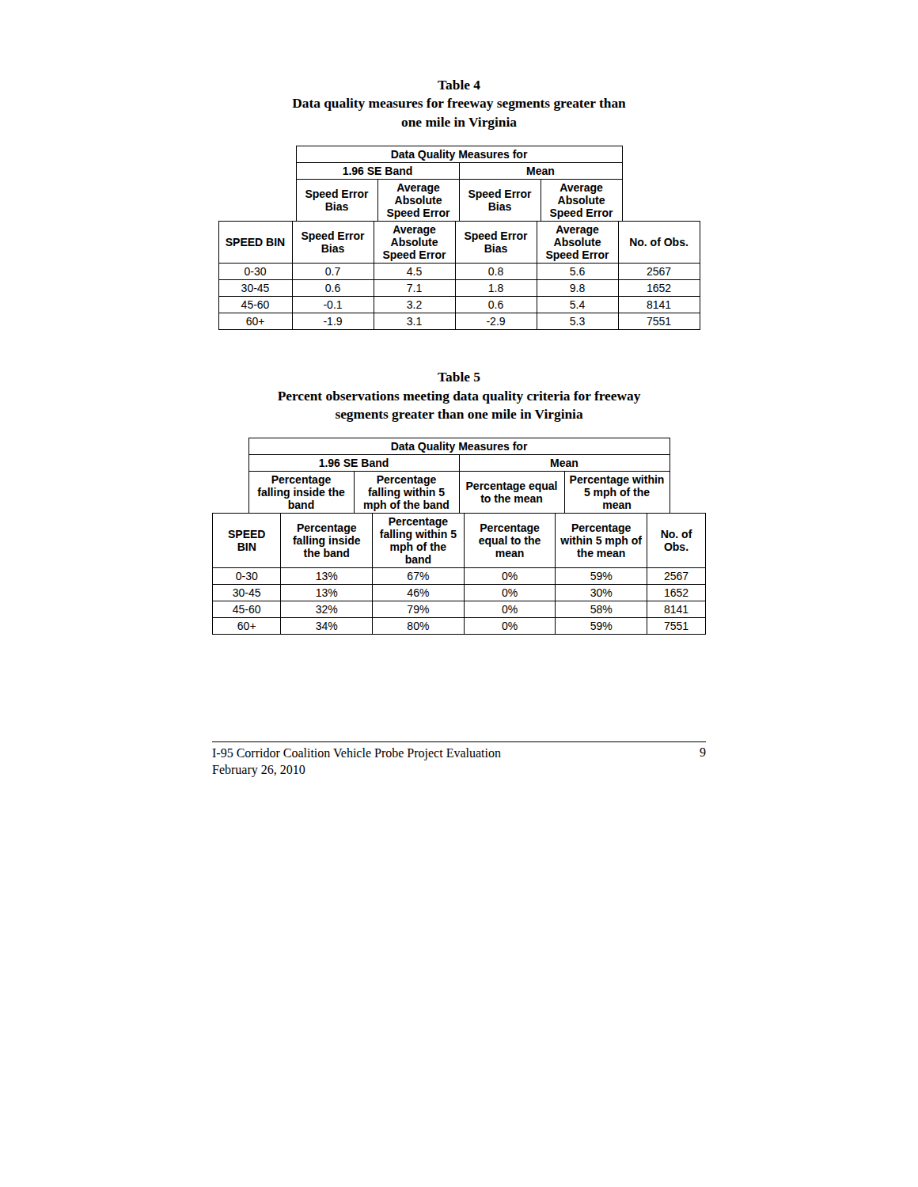Table 4
Data quality measures for freeway segments greater than
one mile in Virginia
| | Data Quality Measures for | |
| 1.96 SE Band | Mean |
| Speed Error Bias | Average Absolute Speed Error | Speed Error Bias | Average Absolute Speed Error |
| SPEED BIN | Speed Error Bias | Average Absolute Speed Error | Speed Error Bias | Average Absolute Speed Error | No. of Obs. |
| --- | --- | --- | --- | --- | --- |
| 0-30 | 0.7 | 4.5 | 0.8 | 5.6 | 2567 |
| 30-45 | 0.6 | 7.1 | 1.8 | 9.8 | 1652 |
| 45-60 | -0.1 | 3.2 | 0.6 | 5.4 | 8141 |
| 60+ | -1.9 | 3.1 | -2.9 | 5.3 | 7551 |
Table 5
Percent observations meeting data quality criteria for freeway
segments greater than one mile in Virginia
| | Data Quality Measures for | |
| 1.96 SE Band | Mean |
| Percentage falling inside the band | Percentage falling within 5 mph of the band | Percentage equal to the mean | Percentage within 5 mph of the mean |
| SPEED BIN | Percentage falling inside the band | Percentage falling within 5 mph of the band | Percentage equal to the mean | Percentage within 5 mph of the mean | No. of Obs. |
| --- | --- | --- | --- | --- | --- |
| 0-30 | 13% | 67% | 0% | 59% | 2567 |
| 30-45 | 13% | 46% | 0% | 30% | 1652 |
| 45-60 | 32% | 79% | 0% | 58% | 8141 |
| 60+ | 34% | 80% | 0% | 59% | 7551 |
I-95 Corridor Coalition Vehicle Probe Project Evaluation
February 26, 2010
9